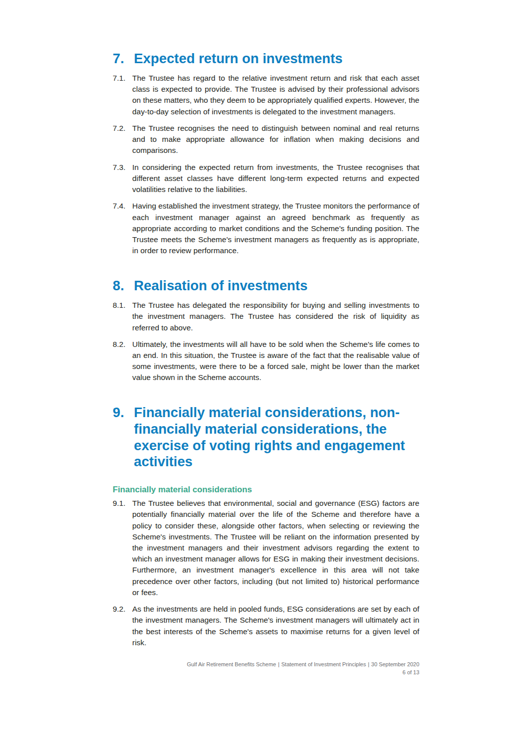7. Expected return on investments
7.1.
The Trustee has regard to the relative investment return and risk that each asset class is expected to provide. The Trustee is advised by their professional advisors on these matters, who they deem to be appropriately qualified experts. However, the day-to-day selection of investments is delegated to the investment managers.
7.2.
The Trustee recognises the need to distinguish between nominal and real returns and to make appropriate allowance for inflation when making decisions and comparisons.
7.3.
In considering the expected return from investments, the Trustee recognises that different asset classes have different long-term expected returns and expected volatilities relative to the liabilities.
7.4.
Having established the investment strategy, the Trustee monitors the performance of each investment manager against an agreed benchmark as frequently as appropriate according to market conditions and the Scheme's funding position. The Trustee meets the Scheme's investment managers as frequently as is appropriate, in order to review performance.
8. Realisation of investments
8.1.
The Trustee has delegated the responsibility for buying and selling investments to the investment managers. The Trustee has considered the risk of liquidity as referred to above.
8.2.
Ultimately, the investments will all have to be sold when the Scheme's life comes to an end. In this situation, the Trustee is aware of the fact that the realisable value of some investments, were there to be a forced sale, might be lower than the market value shown in the Scheme accounts.
9. Financially material considerations, non-financially material considerations, the exercise of voting rights and engagement activities
Financially material considerations
9.1.
The Trustee believes that environmental, social and governance (ESG) factors are potentially financially material over the life of the Scheme and therefore have a policy to consider these, alongside other factors, when selecting or reviewing the Scheme's investments. The Trustee will be reliant on the information presented by the investment managers and their investment advisors regarding the extent to which an investment manager allows for ESG in making their investment decisions. Furthermore, an investment manager's excellence in this area will not take precedence over other factors, including (but not limited to) historical performance or fees.
9.2.
As the investments are held in pooled funds, ESG considerations are set by each of the investment managers. The Scheme's investment managers will ultimately act in the best interests of the Scheme's assets to maximise returns for a given level of risk.
Gulf Air Retirement Benefits Scheme|Statement of Investment Principles|30 September 2020
6 of 13